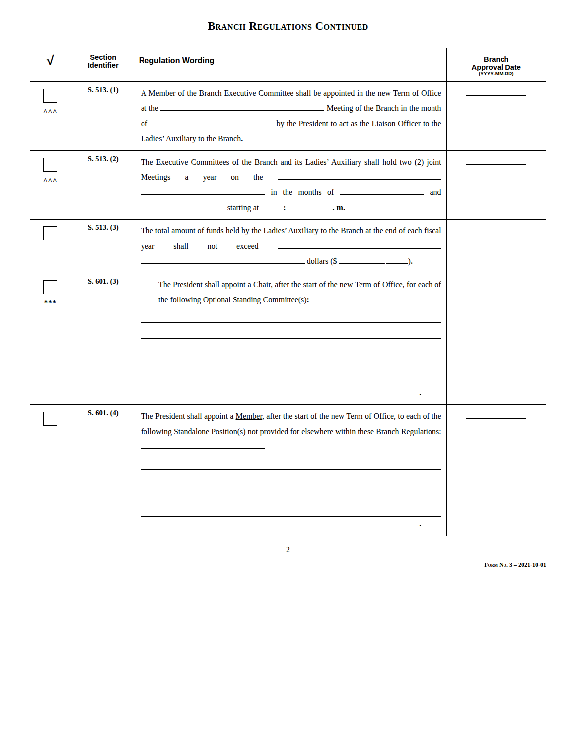Branch Regulations Continued
| √ | Section Identifier | Regulation Wording | Branch Approval Date (YYYY-MM-DD) |
| --- | --- | --- | --- |
| ^^^ | S. 513. (1) | A Member of the Branch Executive Committee shall be appointed in the new Term of Office at the Meeting of the Branch in the month of by the President to act as the Liaison Officer to the Ladies’ Auxiliary to the Branch . | |
| ^^^ | S. 513. (2) | The Executive Committees of the Branch and its Ladies’ Auxiliary shall hold two (2) joint Meetings a year on the in the months of and starting at : . m. | |
| | S. 513. (3) | The total amount of funds held by the Ladies’ Auxiliary to the Branch at the end of each fiscal year shall not exceed dollars ($ . ) . | |
| *** | S. 601. (3) | The President shall appoint a Chair , after the start of the new Term of Office, for each of the following Optional Standing Committee(s) : . | |
| | S. 601. (4) | The President shall appoint a Member , after the start of the new Term of Office, to each of the following Standalone Position(s) not provided for elsewhere within these Branch Regulations: . | |
2
Form No. 3 – 2021-10-01